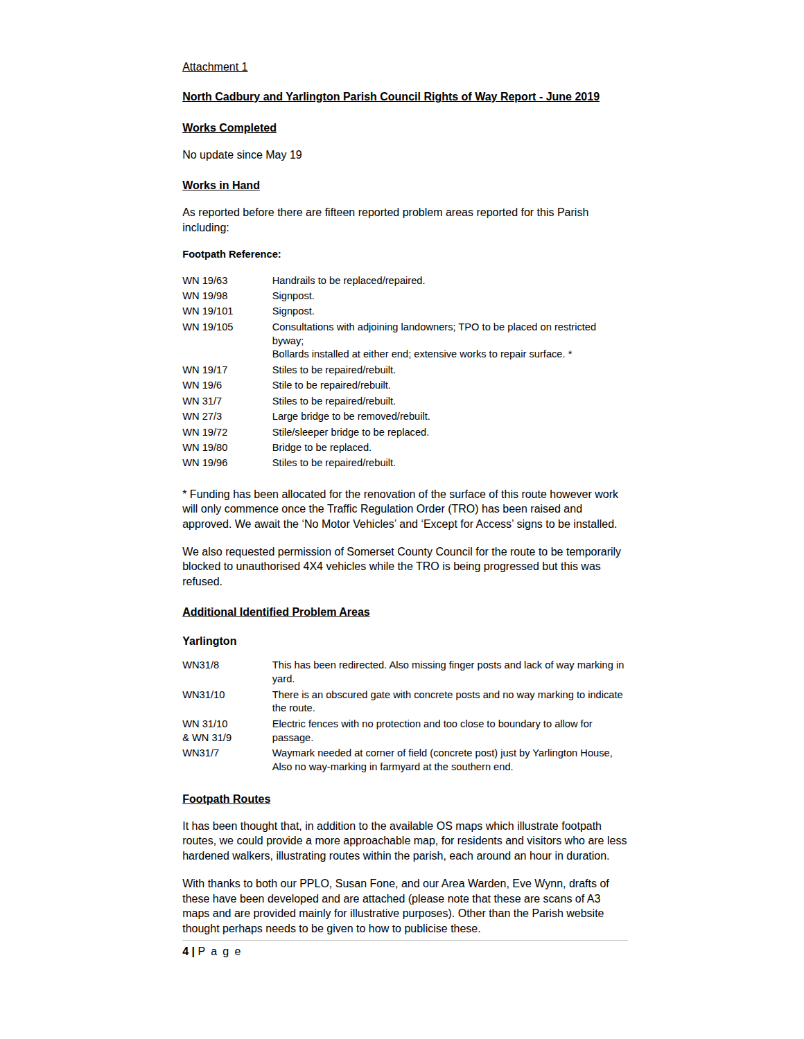Attachment 1
North Cadbury and Yarlington Parish Council Rights of Way Report - June 2019
Works Completed
No update since May 19
Works in Hand
As reported before there are fifteen reported problem areas reported for this Parish including:
Footpath Reference:
| WN 19/63 | Handrails to be replaced/repaired. |
| WN 19/98 | Signpost. |
| WN 19/101 | Signpost. |
| WN 19/105 | Consultations with adjoining landowners; TPO to be placed on restricted byway; Bollards installed at either end; extensive works to repair surface. * |
| WN 19/17 | Stiles to be repaired/rebuilt. |
| WN 19/6 | Stile to be repaired/rebuilt. |
| WN 31/7 | Stiles to be repaired/rebuilt. |
| WN 27/3 | Large bridge to be removed/rebuilt. |
| WN 19/72 | Stile/sleeper bridge to be replaced. |
| WN 19/80 | Bridge to be replaced. |
| WN 19/96 | Stiles to be repaired/rebuilt. |
* Funding has been allocated for the renovation of the surface of this route however work will only commence once the Traffic Regulation Order (TRO) has been raised and approved. We await the ‘No Motor Vehicles’ and ‘Except for Access’ signs to be installed.
We also requested permission of Somerset County Council for the route to be temporarily blocked to unauthorised 4X4 vehicles while the TRO is being progressed but this was refused.
Additional Identified Problem Areas
Yarlington
| WN31/8 | This has been redirected. Also missing finger posts and lack of way marking in yard. |
| WN31/10 | There is an obscured gate with concrete posts and no way marking to indicate the route. |
| WN 31/10 & WN 31/9 | Electric fences with no protection and too close to boundary to allow for passage. |
| WN31/7 | Waymark needed at corner of field (concrete post) just by Yarlington House, Also no way-marking in farmyard at the southern end. |
Footpath Routes
It has been thought that, in addition to the available OS maps which illustrate footpath routes, we could provide a more approachable map, for residents and visitors who are less hardened walkers, illustrating routes within the parish, each around an hour in duration.
With thanks to both our PPLO, Susan Fone, and our Area Warden, Eve Wynn, drafts of these have been developed and are attached (please note that these are scans of A3 maps and are provided mainly for illustrative purposes). Other than the Parish website thought perhaps needs to be given to how to publicise these.
4 | P a g e